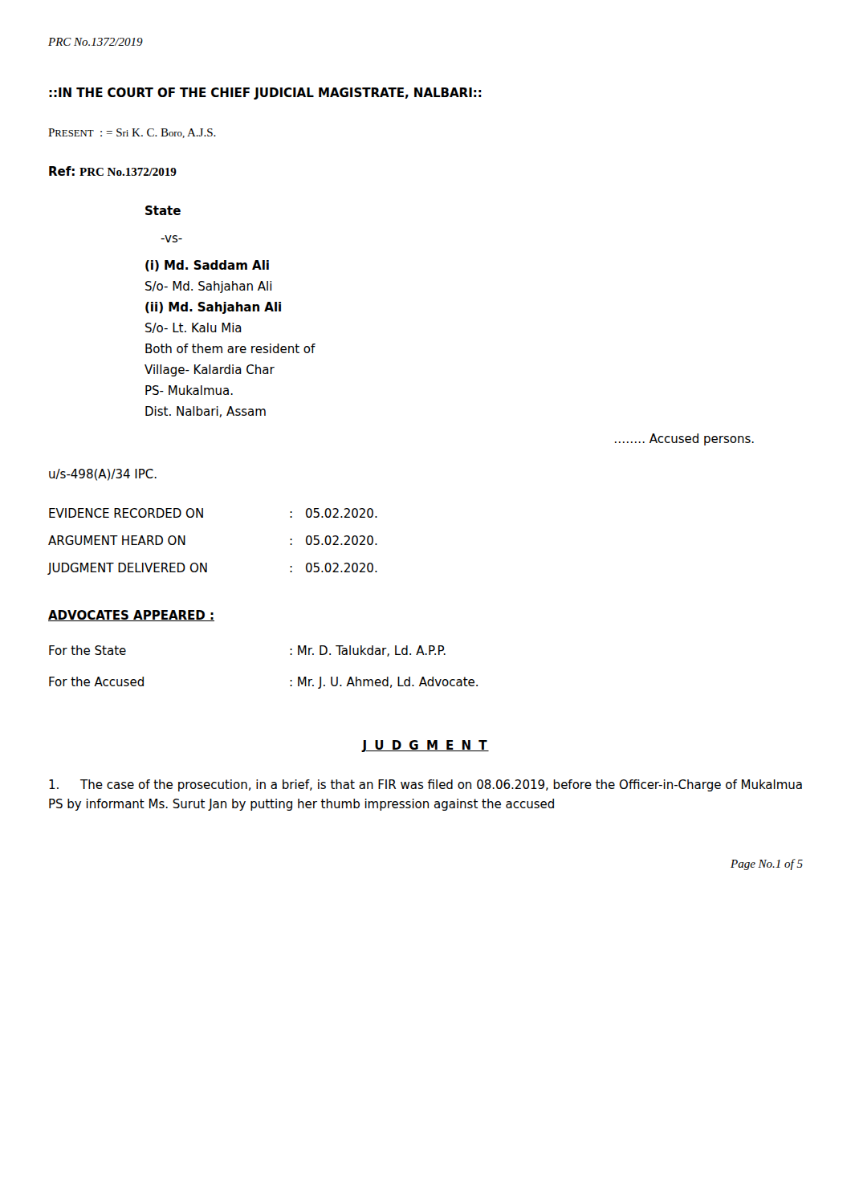PRC No.1372/2019
::IN THE COURT OF THE CHIEF JUDICIAL MAGISTRATE, NALBARI::
PRESENT : = Sri K. C. Boro, A.J.S.
Ref: PRC No.1372/2019
State
-vs-
(i) Md. Saddam Ali
S/o- Md. Sahjahan Ali
(ii) Md. Sahjahan Ali
S/o- Lt. Kalu Mia
Both of them are resident of
Village- Kalardia Char
PS- Mukalmua.
Dist. Nalbari, Assam
…….. Accused persons.
u/s-498(A)/34 IPC.
| EVIDENCE RECORDED ON | : | 05.02.2020. |
| ARGUMENT HEARD ON | : | 05.02.2020. |
| JUDGMENT DELIVERED ON | : | 05.02.2020. |
ADVOCATES APPEARED :
| For the State | : Mr. D. Talukdar, Ld. A.P.P. |
| For the Accused | : Mr. J. U. Ahmed, Ld. Advocate. |
J U D G M E N T
1. The case of the prosecution, in a brief, is that an FIR was filed on 08.06.2019, before the Officer-in-Charge of Mukalmua PS by informant Ms. Surut Jan by putting her thumb impression against the accused
Page No.1 of 5